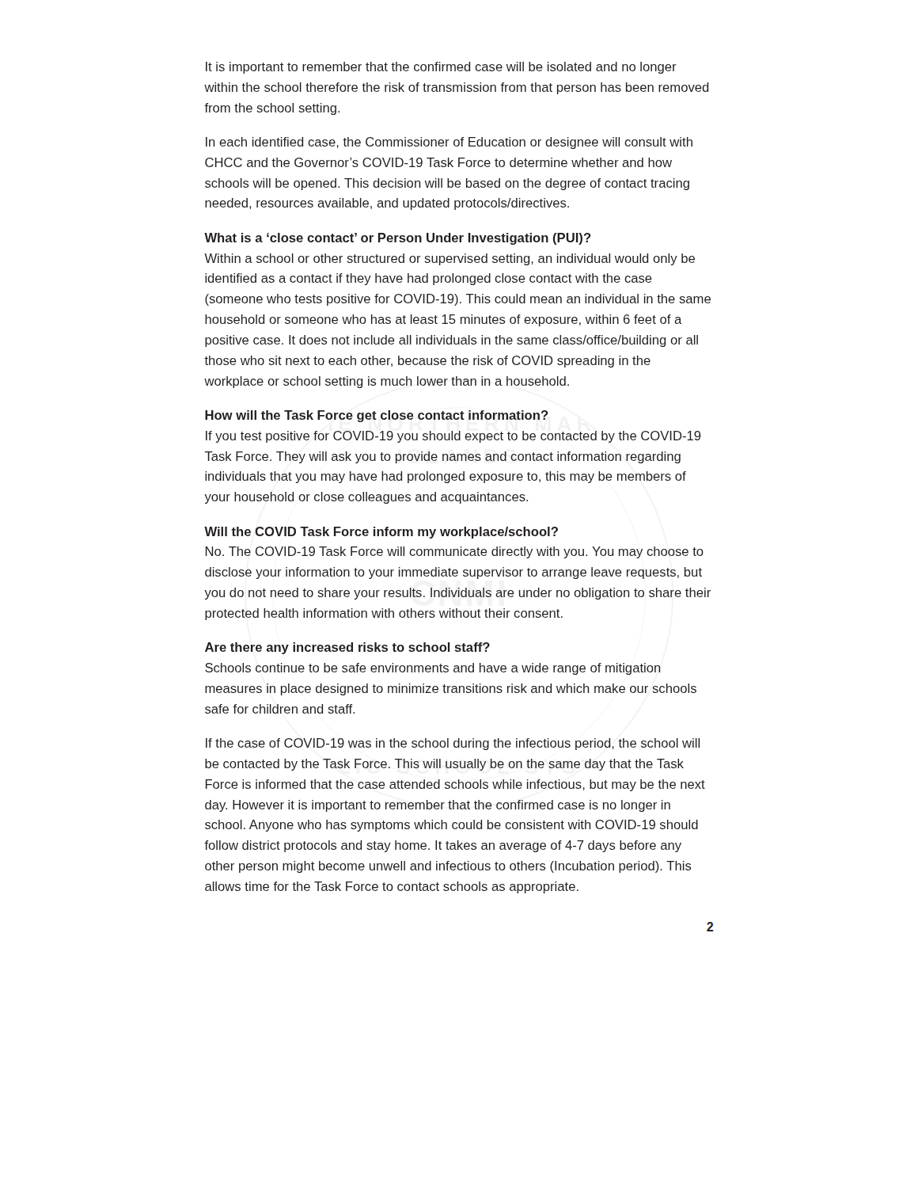of the Northern Mariana Islands
CNMI
Public School System
It is important to remember that the confirmed case will be isolated and no longer within the school therefore the risk of transmission from that person has been removed from the school setting.
In each identified case, the Commissioner of Education or designee will consult with CHCC and the Governor’s COVID-19 Task Force to determine whether and how schools will be opened. This decision will be based on the degree of contact tracing needed, resources available, and updated protocols/directives.
What is a ‘close contact’ or Person Under Investigation (PUI)?
Within a school or other structured or supervised setting, an individual would only be identified as a contact if they have had prolonged close contact with the case (someone who tests positive for COVID-19). This could mean an individual in the same household or someone who has at least 15 minutes of exposure, within 6 feet of a positive case. It does not include all individuals in the same class/office/building or all those who sit next to each other, because the risk of COVID spreading in the workplace or school setting is much lower than in a household.
How will the Task Force get close contact information?
If you test positive for COVID-19 you should expect to be contacted by the COVID-19 Task Force. They will ask you to provide names and contact information regarding individuals that you may have had prolonged exposure to, this may be members of your household or close colleagues and acquaintances.
Will the COVID Task Force inform my workplace/school?
No. The COVID-19 Task Force will communicate directly with you. You may choose to disclose your information to your immediate supervisor to arrange leave requests, but you do not need to share your results. Individuals are under no obligation to share their protected health information with others without their consent.
Are there any increased risks to school staff?
Schools continue to be safe environments and have a wide range of mitigation measures in place designed to minimize transitions risk and which make our schools safe for children and staff.
If the case of COVID-19 was in the school during the infectious period, the school will be contacted by the Task Force. This will usually be on the same day that the Task Force is informed that the case attended schools while infectious, but may be the next day. However it is important to remember that the confirmed case is no longer in school. Anyone who has symptoms which could be consistent with COVID-19 should follow district protocols and stay home. It takes an average of 4-7 days before any other person might become unwell and infectious to others (Incubation period). This allows time for the Task Force to contact schools as appropriate.
2